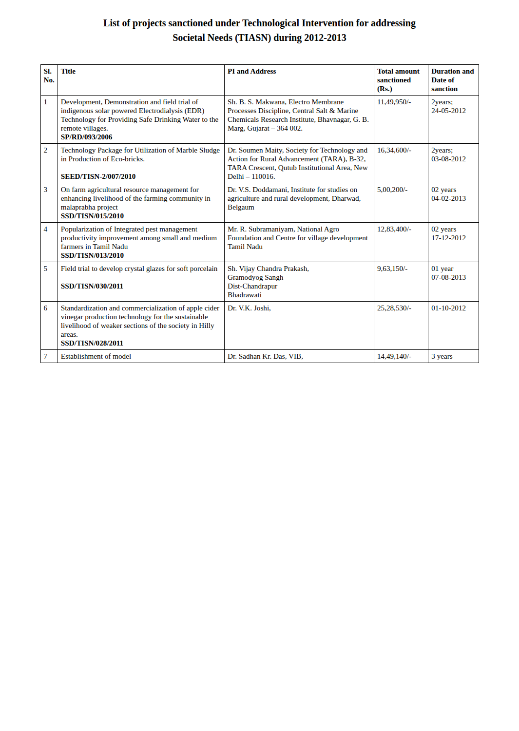List of projects sanctioned under Technological Intervention for addressing
Societal Needs (TIASN) during 2012-2013
| Sl. No. | Title | PI and Address | Total amount sanctioned (Rs.) | Duration and Date of sanction |
| --- | --- | --- | --- | --- |
| 1 | Development, Demonstration and field trial of indigenous solar powered Electrodialysis (EDR) Technology for Providing Safe Drinking Water to the remote villages. SP/RD/093/2006 | Sh. B. S. Makwana, Electro Membrane Processes Discipline, Central Salt & Marine Chemicals Research Institute, Bhavnagar, G. B. Marg, Gujarat – 364 002. | 11,49,950/- | 2years; 24-05-2012 |
| 2 | Technology Package for Utilization of Marble Sludge in Production of Eco-bricks. SEED/TISN-2/007/2010 | Dr. Soumen Maity, Society for Technology and Action for Rural Advancement (TARA), B-32, TARA Crescent, Qutub Institutional Area, New Delhi – 110016. | 16,34,600/- | 2years; 03-08-2012 |
| 3 | On farm agricultural resource management for enhancing livelihood of the farming community in malaprabha project SSD/TISN/015/2010 | Dr. V.S. Doddamani, Institute for studies on agriculture and rural development, Dharwad, Belgaum | 5,00,200/- | 02 years 04-02-2013 |
| 4 | Popularization of Integrated pest management productivity improvement among small and medium farmers in Tamil Nadu SSD/TISN/013/2010 | Mr. R. Subramaniyam, National Agro Foundation and Centre for village development Tamil Nadu | 12,83,400/- | 02 years 17-12-2012 |
| 5 | Field trial to develop crystal glazes for soft porcelain SSD/TISN/030/2011 | Sh. Vijay Chandra Prakash, Gramodyog Sangh Dist-Chandrapur Bhadrawati | 9,63,150/- | 01 year 07-08-2013 |
| 6 | Standardization and commercialization of apple cider vinegar production technology for the sustainable livelihood of weaker sections of the society in Hilly areas. SSD/TISN/028/2011 | Dr. V.K. Joshi, | 25,28,530/- | 01-10-2012 |
| 7 | Establishment of model | Dr. Sadhan Kr. Das, VIB, | 14,49,140/- | 3 years |